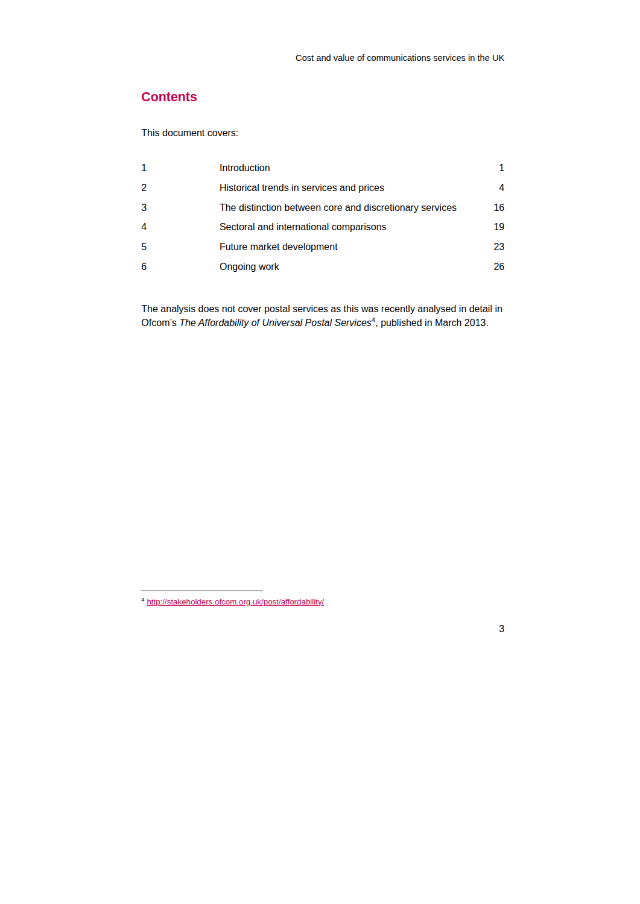Cost and value of communications services in the UK
Contents
This document covers:
| 1 | Introduction | 1 |
| 2 | Historical trends in services and prices | 4 |
| 3 | The distinction between core and discretionary services | 16 |
| 4 | Sectoral and international comparisons | 19 |
| 5 | Future market development | 23 |
| 6 | Ongoing work | 26 |
The analysis does not cover postal services as this was recently analysed in detail in Ofcom’s The Affordability of Universal Postal Services4, published in March 2013.
4 http://stakeholders.ofcom.org.uk/post/affordability/
3